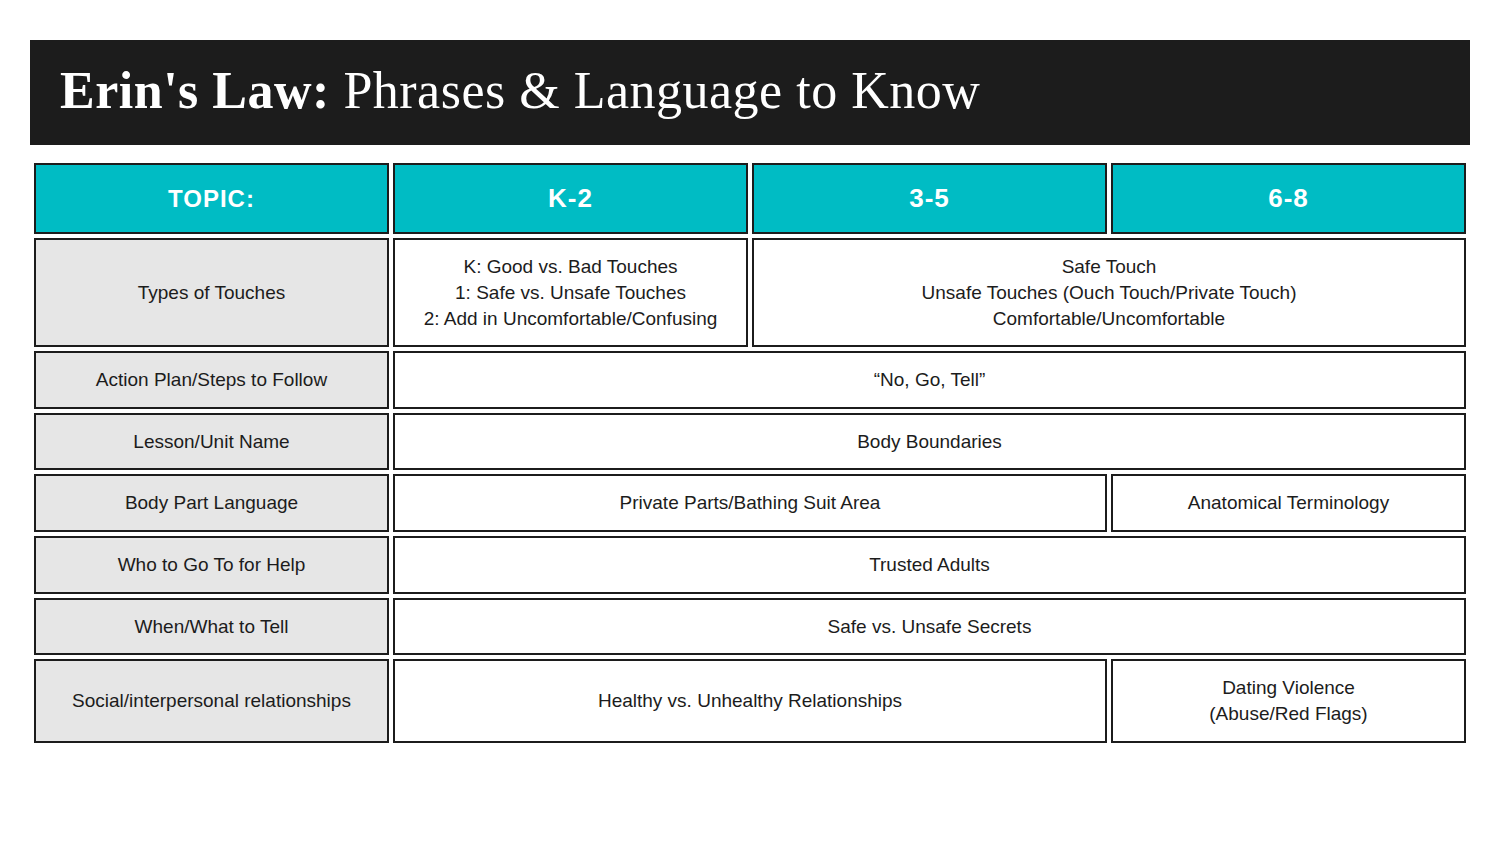Erin's Law: Phrases & Language to Know
| Topic: | K-2 | 3-5 | 6-8 |
| --- | --- | --- | --- |
| Types of Touches | K: Good vs. Bad Touches 1: Safe vs. Unsafe Touches 2: Add in Uncomfortable/Confusing | Safe Touch Unsafe Touches (Ouch Touch/Private Touch) Comfortable/Uncomfortable |
| Action Plan/Steps to Follow | “No, Go, Tell” |
| Lesson/Unit Name | Body Boundaries |
| Body Part Language | Private Parts/Bathing Suit Area | Anatomical Terminology |
| Who to Go To for Help | Trusted Adults |
| When/What to Tell | Safe vs. Unsafe Secrets |
| Social/interpersonal relationships | Healthy vs. Unhealthy Relationships | Dating Violence (Abuse/Red Flags) |